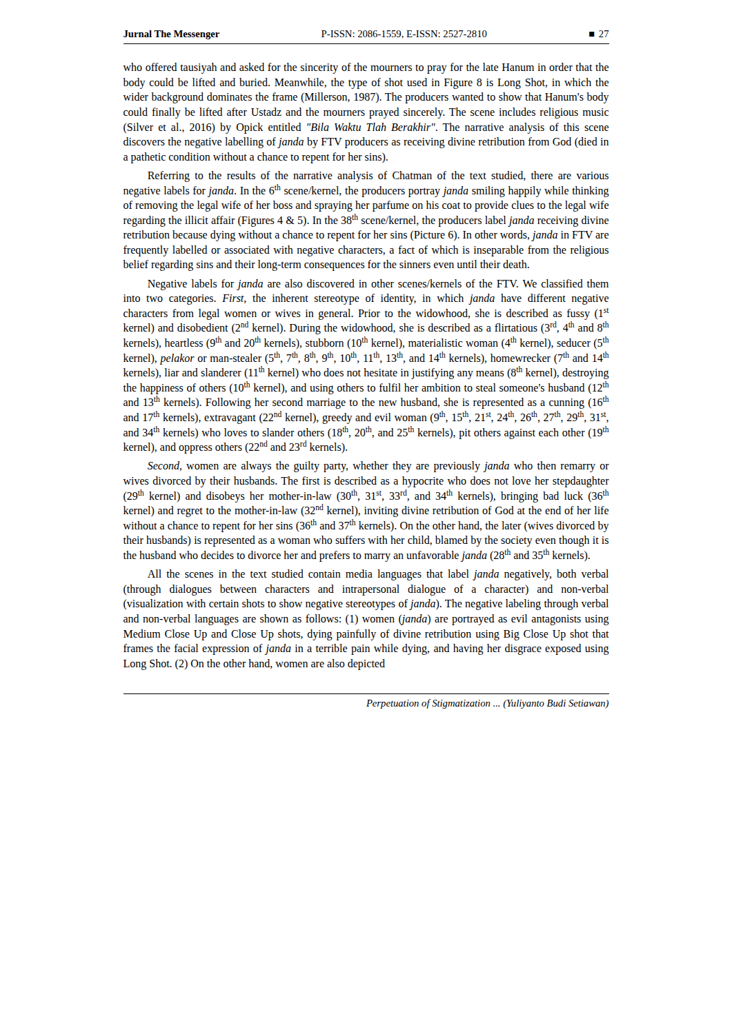Jurnal The Messenger P-ISSN: 2086-1559, E-ISSN: 2527-2810 ■27
who offered tausiyah and asked for the sincerity of the mourners to pray for the late Hanum in order that the body could be lifted and buried. Meanwhile, the type of shot used in Figure 8 is Long Shot, in which the wider background dominates the frame (Millerson, 1987). The producers wanted to show that Hanum's body could finally be lifted after Ustadz and the mourners prayed sincerely. The scene includes religious music (Silver et al., 2016) by Opick entitled "Bila Waktu Tlah Berakhir". The narrative analysis of this scene discovers the negative labelling of janda by FTV producers as receiving divine retribution from God (died in a pathetic condition without a chance to repent for her sins).
Referring to the results of the narrative analysis of Chatman of the text studied, there are various negative labels for janda. In the 6th scene/kernel, the producers portray janda smiling happily while thinking of removing the legal wife of her boss and spraying her parfume on his coat to provide clues to the legal wife regarding the illicit affair (Figures 4 & 5). In the 38th scene/kernel, the producers label janda receiving divine retribution because dying without a chance to repent for her sins (Picture 6). In other words, janda in FTV are frequently labelled or associated with negative characters, a fact of which is inseparable from the religious belief regarding sins and their long-term consequences for the sinners even until their death.
Negative labels for janda are also discovered in other scenes/kernels of the FTV. We classified them into two categories. First, the inherent stereotype of identity, in which janda have different negative characters from legal women or wives in general. Prior to the widowhood, she is described as fussy (1st kernel) and disobedient (2nd kernel). During the widowhood, she is described as a flirtatious (3rd, 4th and 8th kernels), heartless (9th and 20th kernels), stubborn (10th kernel), materialistic woman (4th kernel), seducer (5th kernel), pelakor or man-stealer (5th, 7th, 8th, 9th, 10th, 11th, 13th, and 14th kernels), homewrecker (7th and 14th kernels), liar and slanderer (11th kernel) who does not hesitate in justifying any means (8th kernel), destroying the happiness of others (10th kernel), and using others to fulfil her ambition to steal someone's husband (12th and 13th kernels). Following her second marriage to the new husband, she is represented as a cunning (16th and 17th kernels), extravagant (22nd kernel), greedy and evil woman (9th, 15th, 21st, 24th, 26th, 27th, 29th, 31st, and 34th kernels) who loves to slander others (18th, 20th, and 25th kernels), pit others against each other (19th kernel), and oppress others (22nd and 23rd kernels).
Second, women are always the guilty party, whether they are previously janda who then remarry or wives divorced by their husbands. The first is described as a hypocrite who does not love her stepdaughter (29th kernel) and disobeys her mother-in-law (30th, 31st, 33rd, and 34th kernels), bringing bad luck (36th kernel) and regret to the mother-in-law (32nd kernel), inviting divine retribution of God at the end of her life without a chance to repent for her sins (36th and 37th kernels). On the other hand, the later (wives divorced by their husbands) is represented as a woman who suffers with her child, blamed by the society even though it is the husband who decides to divorce her and prefers to marry an unfavorable janda (28th and 35th kernels).
All the scenes in the text studied contain media languages that label janda negatively, both verbal (through dialogues between characters and intrapersonal dialogue of a character) and non-verbal (visualization with certain shots to show negative stereotypes of janda). The negative labeling through verbal and non-verbal languages are shown as follows: (1) women (janda) are portrayed as evil antagonists using Medium Close Up and Close Up shots, dying painfully of divine retribution using Big Close Up shot that frames the facial expression of janda in a terrible pain while dying, and having her disgrace exposed using Long Shot. (2) On the other hand, women are also depicted
Perpetuation of Stigmatization ... (Yuliyanto Budi Setiawan)